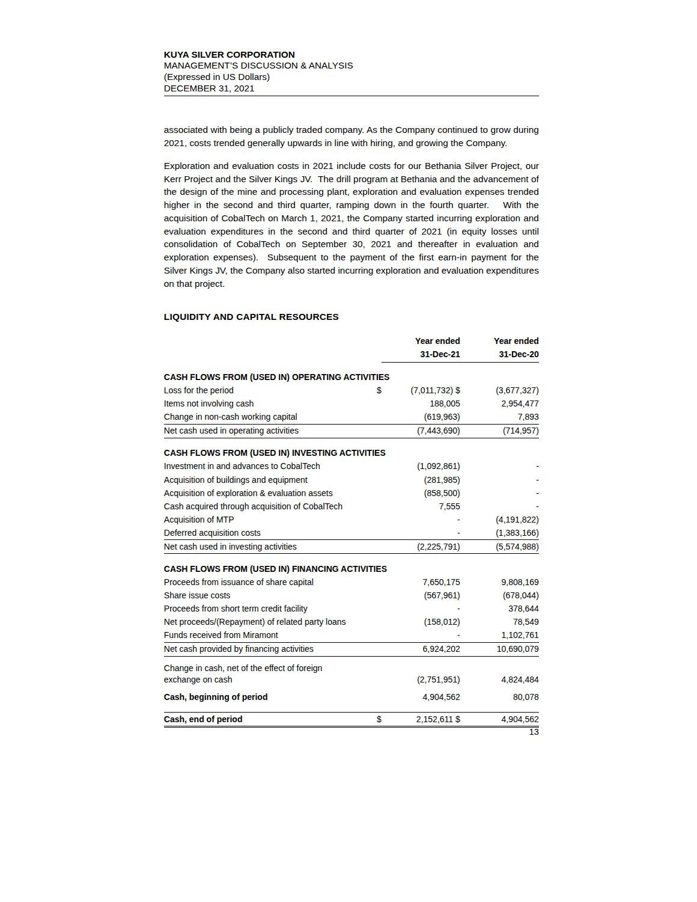KUYA SILVER CORPORATION
MANAGEMENT’S DISCUSSION & ANALYSIS
(Expressed in US Dollars)
DECEMBER 31, 2021
associated with being a publicly traded company. As the Company continued to grow during 2021, costs trended generally upwards in line with hiring, and growing the Company.
Exploration and evaluation costs in 2021 include costs for our Bethania Silver Project, our Kerr Project and the Silver Kings JV. The drill program at Bethania and the advancement of the design of the mine and processing plant, exploration and evaluation expenses trended higher in the second and third quarter, ramping down in the fourth quarter. With the acquisition of CobalTech on March 1, 2021, the Company started incurring exploration and evaluation expenditures in the second and third quarter of 2021 (in equity losses until consolidation of CobalTech on September 30, 2021 and thereafter in evaluation and exploration expenses). Subsequent to the payment of the first earn-in payment for the Silver Kings JV, the Company also started incurring exploration and evaluation expenditures on that project.
LIQUIDITY AND CAPITAL RESOURCES
| | | Year ended | Year ended |
| --- | --- | --- | --- |
| | | 31-Dec-21 | 31-Dec-20 |
| CASH FLOWS FROM (USED IN) OPERATING ACTIVITIES |
| Loss for the period | $ | (7,011,732) $ | (3,677,327) |
| Items not involving cash | | 188,005 | 2,954,477 |
| Change in non-cash working capital | | (619,963) | 7,893 |
| Net cash used in operating activities | | (7,443,690) | (714,957) |
| CASH FLOWS FROM (USED IN) INVESTING ACTIVITIES |
| Investment in and advances to CobalTech | | (1,092,861) | - |
| Acquisition of buildings and equipment | | (281,985) | - |
| Acquisition of exploration & evaluation assets | | (858,500) | - |
| Cash acquired through acquisition of CobalTech | | 7,555 | - |
| Acquisition of MTP | | - | (4,191,822) |
| Deferred acquisition costs | | - | (1,383,166) |
| Net cash used in investing activities | | (2,225,791) | (5,574,988) |
| CASH FLOWS FROM (USED IN) FINANCING ACTIVITIES |
| Proceeds from issuance of share capital | | 7,650,175 | 9,808,169 |
| Share issue costs | | (567,961) | (678,044) |
| Proceeds from short term credit facility | | - | 378,644 |
| Net proceeds/(Repayment) of related party loans | | (158,012) | 78,549 |
| Funds received from Miramont | | - | 1,102,761 |
| Net cash provided by financing activities | | 6,924,202 | 10,690,079 |
| Change in cash, net of the effect of foreign exchange on cash | | (2,751,951) | 4,824,484 |
| Cash, beginning of period | | 4,904,562 | 80,078 |
| Cash, end of period | $ | 2,152,611 $ | 4,904,562 |
13